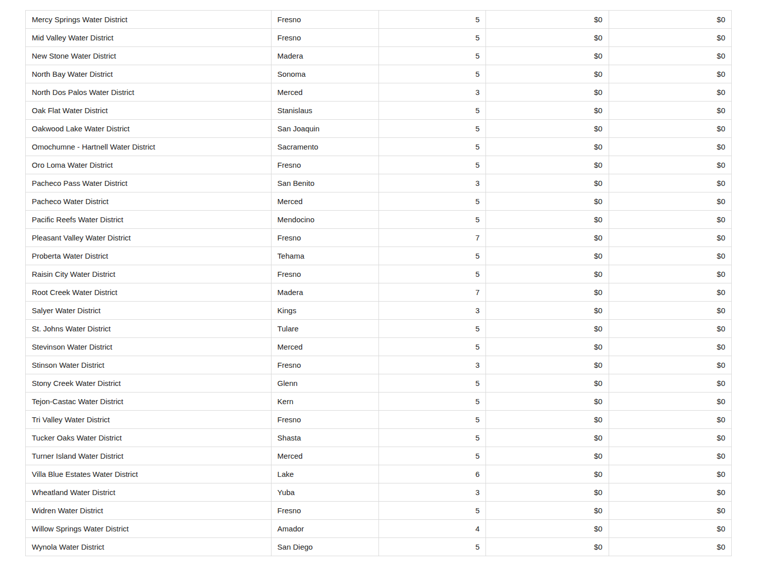| Mercy Springs Water District | Fresno | 5 | $0 | $0 |
| Mid Valley Water District | Fresno | 5 | $0 | $0 |
| New Stone Water District | Madera | 5 | $0 | $0 |
| North Bay Water District | Sonoma | 5 | $0 | $0 |
| North Dos Palos Water District | Merced | 3 | $0 | $0 |
| Oak Flat Water District | Stanislaus | 5 | $0 | $0 |
| Oakwood Lake Water District | San Joaquin | 5 | $0 | $0 |
| Omochumne - Hartnell Water District | Sacramento | 5 | $0 | $0 |
| Oro Loma Water District | Fresno | 5 | $0 | $0 |
| Pacheco Pass Water District | San Benito | 3 | $0 | $0 |
| Pacheco Water District | Merced | 5 | $0 | $0 |
| Pacific Reefs Water District | Mendocino | 5 | $0 | $0 |
| Pleasant Valley Water District | Fresno | 7 | $0 | $0 |
| Proberta Water District | Tehama | 5 | $0 | $0 |
| Raisin City Water District | Fresno | 5 | $0 | $0 |
| Root Creek Water District | Madera | 7 | $0 | $0 |
| Salyer Water District | Kings | 3 | $0 | $0 |
| St. Johns Water District | Tulare | 5 | $0 | $0 |
| Stevinson Water District | Merced | 5 | $0 | $0 |
| Stinson Water District | Fresno | 3 | $0 | $0 |
| Stony Creek Water District | Glenn | 5 | $0 | $0 |
| Tejon-Castac Water District | Kern | 5 | $0 | $0 |
| Tri Valley Water District | Fresno | 5 | $0 | $0 |
| Tucker Oaks Water District | Shasta | 5 | $0 | $0 |
| Turner Island Water District | Merced | 5 | $0 | $0 |
| Villa Blue Estates Water District | Lake | 6 | $0 | $0 |
| Wheatland Water District | Yuba | 3 | $0 | $0 |
| Widren Water District | Fresno | 5 | $0 | $0 |
| Willow Springs Water District | Amador | 4 | $0 | $0 |
| Wynola Water District | San Diego | 5 | $0 | $0 |